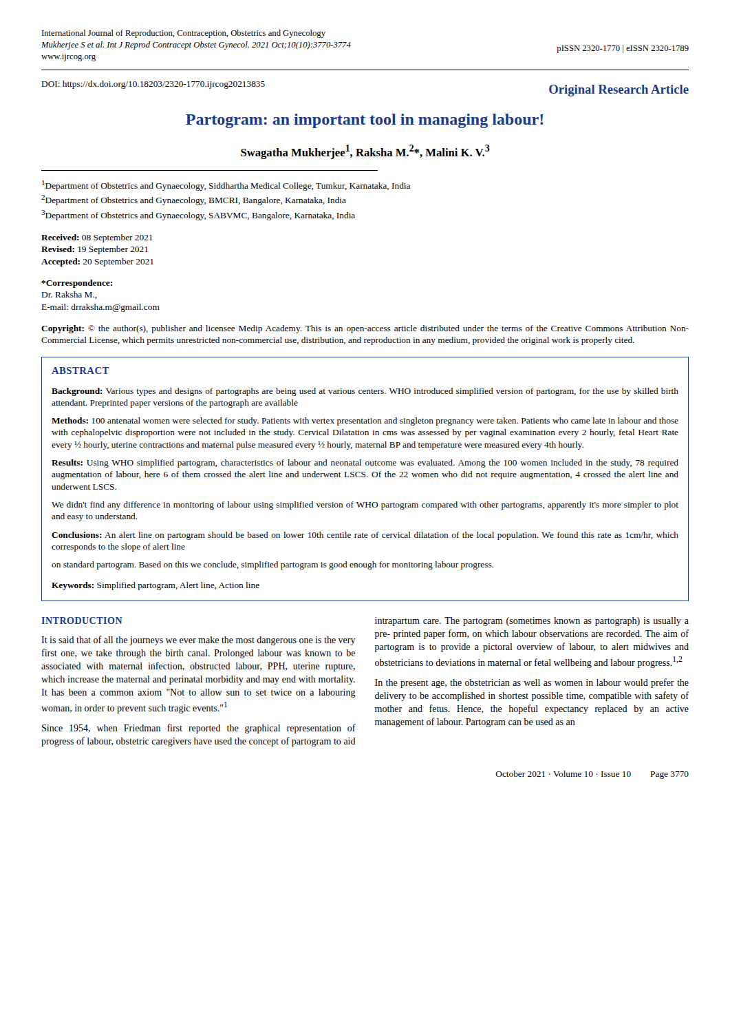International Journal of Reproduction, Contraception, Obstetrics and Gynecology
Mukherjee S et al. Int J Reprod Contracept Obstet Gynecol. 2021 Oct;10(10):3770-3774
www.ijrcog.org
pISSN 2320-1770 | eISSN 2320-1789
DOI: https://dx.doi.org/10.18203/2320-1770.ijrcog20213835 Original Research Article
Partogram: an important tool in managing labour!
Swagatha Mukherjee1, Raksha M.2*, Malini K. V.3
1Department of Obstetrics and Gynaecology, Siddhartha Medical College, Tumkur, Karnataka, India
2Department of Obstetrics and Gynaecology, BMCRI, Bangalore, Karnataka, India
3Department of Obstetrics and Gynaecology, SABVMC, Bangalore, Karnataka, India
Received: 08 September 2021
Revised: 19 September 2021
Accepted: 20 September 2021
*Correspondence:
Dr. Raksha M.,
E-mail: drraksha.m@gmail.com
Copyright: © the author(s), publisher and licensee Medip Academy. This is an open-access article distributed under the terms of the Creative Commons Attribution Non-Commercial License, which permits unrestricted non-commercial use, distribution, and reproduction in any medium, provided the original work is properly cited.
ABSTRACT
Background: Various types and designs of partographs are being used at various centers. WHO introduced simplified version of partogram, for the use by skilled birth attendant. Preprinted paper versions of the partograph are available
Methods: 100 antenatal women were selected for study. Patients with vertex presentation and singleton pregnancy were taken. Patients who came late in labour and those with cephalopelvic disproportion were not included in the study. Cervical Dilatation in cms was assessed by per vaginal examination every 2 hourly, fetal Heart Rate every ½ hourly, uterine contractions and maternal pulse measured every ½ hourly, maternal BP and temperature were measured every 4th hourly.
Results: Using WHO simplified partogram, characteristics of labour and neonatal outcome was evaluated. Among the 100 women included in the study, 78 required augmentation of labour, here 6 of them crossed the alert line and underwent LSCS. Of the 22 women who did not require augmentation, 4 crossed the alert line and underwent LSCS.
We didn't find any difference in monitoring of labour using simplified version of WHO partogram compared with other partograms, apparently it's more simpler to plot and easy to understand.
Conclusions: An alert line on partogram should be based on lower 10th centile rate of cervical dilatation of the local population. We found this rate as 1cm/hr, which corresponds to the slope of alert line
on standard partogram. Based on this we conclude, simplified partogram is good enough for monitoring labour progress.
Keywords: Simplified partogram, Alert line, Action line
INTRODUCTION
It is said that of all the journeys we ever make the most dangerous one is the very first one, we take through the birth canal. Prolonged labour was known to be associated with maternal infection, obstructed labour, PPH, uterine rupture, which increase the maternal and perinatal morbidity and may end with mortality. It has been a common axiom "Not to allow sun to set twice on a labouring woman, in order to prevent such tragic events."1
Since 1954, when Friedman first reported the graphical representation of progress of labour, obstetric caregivers have used the concept of partogram to aid intrapartum care. The partogram (sometimes known as partograph) is usually a pre- printed paper form, on which labour observations are recorded. The aim of partogram is to provide a pictoral overview of labour, to alert midwives and obstetricians to deviations in maternal or fetal wellbeing and labour progress.1,2
In the present age, the obstetrician as well as women in labour would prefer the delivery to be accomplished in shortest possible time, compatible with safety of mother and fetus. Hence, the hopeful expectancy replaced by an active management of labour. Partogram can be used as an
October 2021 · Volume 10 · Issue 10Page 3770